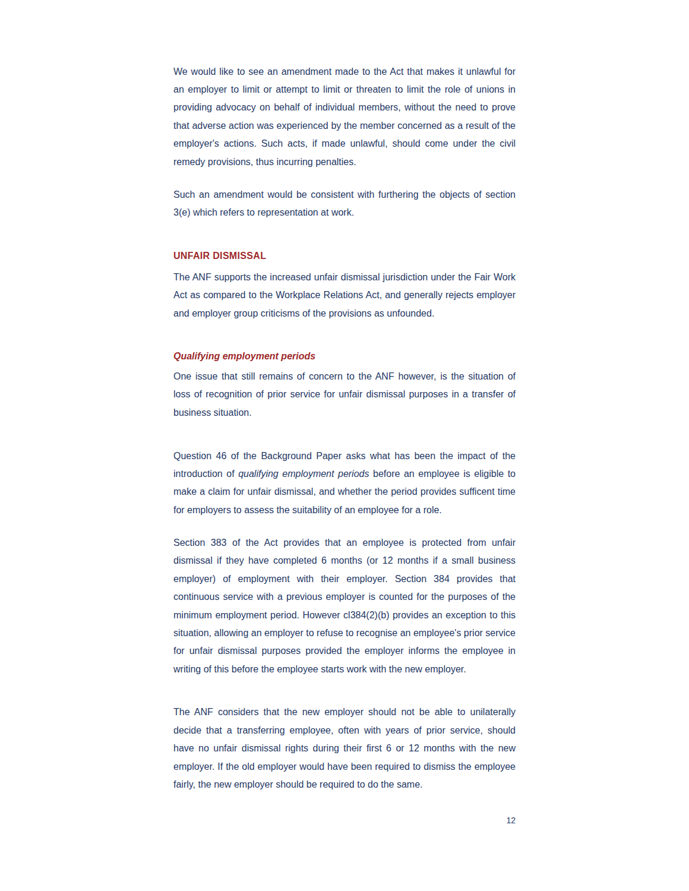We would like to see an amendment made to the Act that makes it unlawful for an employer to limit or attempt to limit or threaten to limit the role of unions in providing advocacy on behalf of individual members, without the need to prove that adverse action was experienced by the member concerned as a result of the employer's actions. Such acts, if made unlawful, should come under the civil remedy provisions, thus incurring penalties.
Such an amendment would be consistent with furthering the objects of section 3(e) which refers to representation at work.
Unfair Dismissal
The ANF supports the increased unfair dismissal jurisdiction under the Fair Work Act as compared to the Workplace Relations Act, and generally rejects employer and employer group criticisms of the provisions as unfounded.
Qualifying employment periods
One issue that still remains of concern to the ANF however, is the situation of loss of recognition of prior service for unfair dismissal purposes in a transfer of business situation.
Question 46 of the Background Paper asks what has been the impact of the introduction of qualifying employment periods before an employee is eligible to make a claim for unfair dismissal, and whether the period provides sufficent time for employers to assess the suitability of an employee for a role.
Section 383 of the Act provides that an employee is protected from unfair dismissal if they have completed 6 months (or 12 months if a small business employer) of employment with their employer. Section 384 provides that continuous service with a previous employer is counted for the purposes of the minimum employment period. However cl384(2)(b) provides an exception to this situation, allowing an employer to refuse to recognise an employee's prior service for unfair dismissal purposes provided the employer informs the employee in writing of this before the employee starts work with the new employer.
The ANF considers that the new employer should not be able to unilaterally decide that a transferring employee, often with years of prior service, should have no unfair dismissal rights during their first 6 or 12 months with the new employer. If the old employer would have been required to dismiss the employee fairly, the new employer should be required to do the same.
12